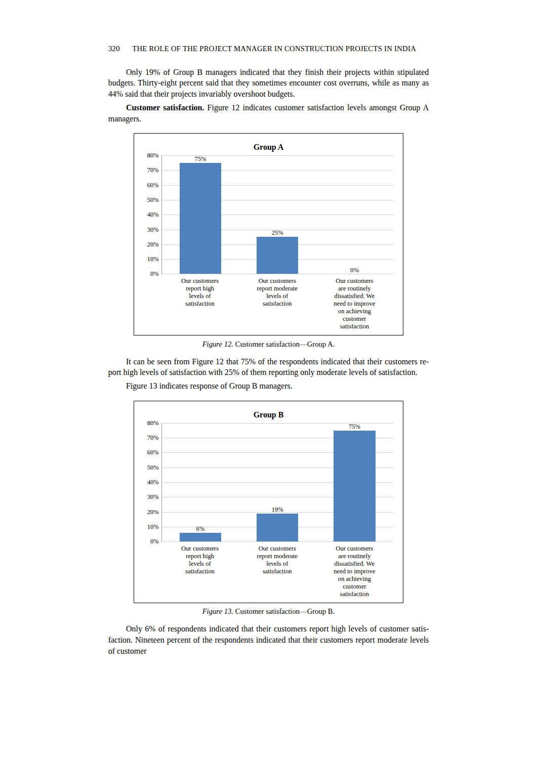320 The Role of the Project Manager in Construction Projects in India
Only 19% of Group B managers indicated that they finish their projects within stipulated budgets. Thirty-eight percent said that they sometimes encounter cost overruns, while as many as 44% said that their projects invariably overshoot budgets.
Customer satisfaction. Figure 12 indicates customer satisfaction levels amongst Group A managers.
Group A
80%
70%
60%
50%
40%
30%
20%
10%
0%
75%
25%
0%
Our customers report high levels of satisfaction
Our customers report moderate levels of satisfaction
Our customers are routinely dissatisfied. We need to improve on achieving customer satisfaction
Figure 12. Customer satisfaction—Group A.
It can be seen from Figure 12 that 75% of the respondents indicated that their customers report high levels of satisfaction with 25% of them reporting only moderate levels of satisfaction.
Figure 13 indicates response of Group B managers.
Group B
80%
70%
60%
50%
40%
30%
20%
10%
0%
6%
19%
75%
Our customers report high levels of satisfaction
Our customers report moderate levels of satisfaction
Our customers are routinely dissatisfied. We need to improve on achieving customer satisfaction
Figure 13. Customer satisfaction—Group B.
Only 6% of respondents indicated that their customers report high levels of customer satisfaction. Nineteen percent of the respondents indicated that their customers report moderate levels of customer